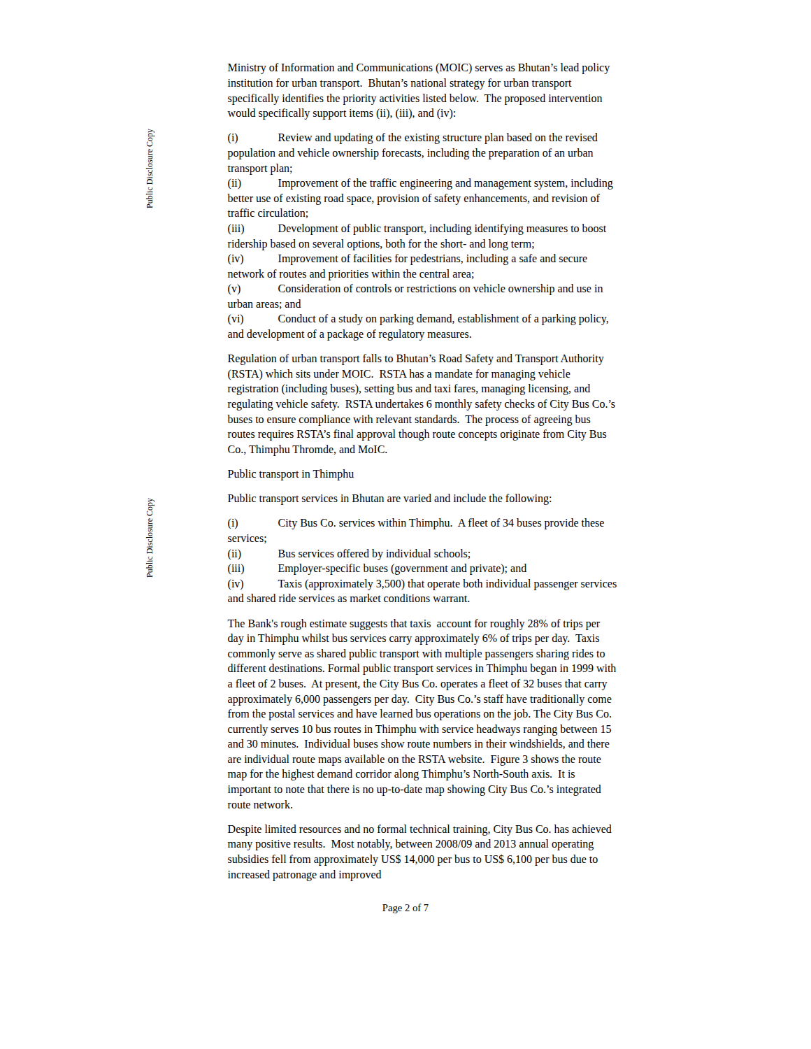Public Disclosure Copy Public Disclosure Copy
Ministry of Information and Communications (MOIC) serves as Bhutan’s lead policy institution for urban transport. Bhutan’s national strategy for urban transport specifically identifies the priority activities listed below. The proposed intervention would specifically support items (ii), (iii), and (iv):
(i) Review and updating of the existing structure plan based on the revised population and vehicle ownership forecasts, including the preparation of an urban transport plan;
(ii) Improvement of the traffic engineering and management system, including better use of existing road space, provision of safety enhancements, and revision of traffic circulation;
(iii) Development of public transport, including identifying measures to boost ridership based on several options, both for the short- and long term;
(iv) Improvement of facilities for pedestrians, including a safe and secure network of routes and priorities within the central area;
(v) Consideration of controls or restrictions on vehicle ownership and use in urban areas; and
(vi) Conduct of a study on parking demand, establishment of a parking policy, and development of a package of regulatory measures.
Regulation of urban transport falls to Bhutan’s Road Safety and Transport Authority (RSTA) which sits under MOIC. RSTA has a mandate for managing vehicle registration (including buses), setting bus and taxi fares, managing licensing, and regulating vehicle safety. RSTA undertakes 6 monthly safety checks of City Bus Co.’s buses to ensure compliance with relevant standards. The process of agreeing bus routes requires RSTA’s final approval though route concepts originate from City Bus Co., Thimphu Thromde, and MoIC.
Public transport in Thimphu
Public transport services in Bhutan are varied and include the following:
(i) City Bus Co. services within Thimphu. A fleet of 34 buses provide these services;
(ii) Bus services offered by individual schools;
(iii) Employer-specific buses (government and private); and
(iv) Taxis (approximately 3,500) that operate both individual passenger services and shared ride services as market conditions warrant.
The Bank's rough estimate suggests that taxis account for roughly 28% of trips per day in Thimphu whilst bus services carry approximately 6% of trips per day. Taxis commonly serve as shared public transport with multiple passengers sharing rides to different destinations. Formal public transport services in Thimphu began in 1999 with a fleet of 2 buses. At present, the City Bus Co. operates a fleet of 32 buses that carry approximately 6,000 passengers per day. City Bus Co.’s staff have traditionally come from the postal services and have learned bus operations on the job. The City Bus Co. currently serves 10 bus routes in Thimphu with service headways ranging between 15 and 30 minutes. Individual buses show route numbers in their windshields, and there are individual route maps available on the RSTA website. Figure 3 shows the route map for the highest demand corridor along Thimphu’s North-South axis. It is important to note that there is no up-to-date map showing City Bus Co.’s integrated route network.
Despite limited resources and no formal technical training, City Bus Co. has achieved many positive results. Most notably, between 2008/09 and 2013 annual operating subsidies fell from approximately US$ 14,000 per bus to US$ 6,100 per bus due to increased patronage and improved
Page 2 of 7